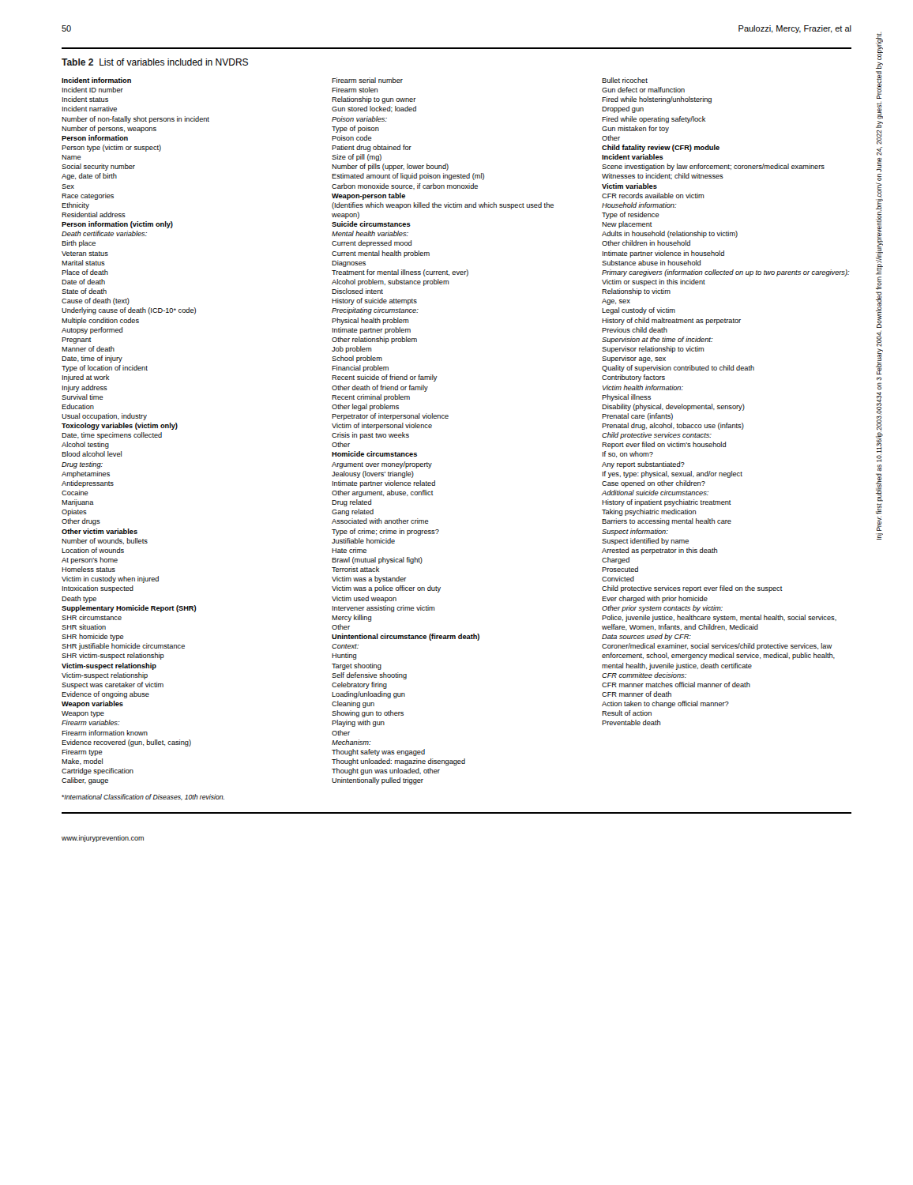50 Paulozzi, Mercy, Frazier, et al
Table 2 List of variables included in NVDRS
Incident information
Incident ID number
Incident status
Incident narrative
Number of non-fatally shot persons in incident
Number of persons, weapons
Person information
Person type (victim or suspect)
Name
Social security number
Age, date of birth
Sex
Race categories
Ethnicity
Residential address
Person information (victim only)
Death certificate variables:
Birth place
Veteran status
Marital status
Place of death
Date of death
State of death
Cause of death (text)
Underlying cause of death (ICD-10* code)
Multiple condition codes
Autopsy performed
Pregnant
Manner of death
Date, time of injury
Type of location of incident
Injured at work
Injury address
Survival time
Education
Usual occupation, industry
Toxicology variables (victim only)
Date, time specimens collected
Alcohol testing
Blood alcohol level
Drug testing:
Amphetamines
Antidepressants
Cocaine
Marijuana
Opiates
Other drugs
Other victim variables
Number of wounds, bullets
Location of wounds
At person's home
Homeless status
Victim in custody when injured
Intoxication suspected
Death type
Supplementary Homicide Report (SHR)
SHR circumstance
SHR situation
SHR homicide type
SHR justifiable homicide circumstance
SHR victim-suspect relationship
Victim-suspect relationship
Victim-suspect relationship
Suspect was caretaker of victim
Evidence of ongoing abuse
Weapon variables
Weapon type
Firearm variables:
Firearm information known
Evidence recovered (gun, bullet, casing)
Firearm type
Make, model
Cartridge specification
Caliber, gauge
Firearm serial number
Firearm stolen
Relationship to gun owner
Gun stored locked; loaded
Poison variables:
Type of poison
Poison code
Patient drug obtained for
Size of pill (mg)
Number of pills (upper, lower bound)
Estimated amount of liquid poison ingested (ml)
Carbon monoxide source, if carbon monoxide
Weapon-person table
(Identifies which weapon killed the victim and which suspect used the weapon)
Suicide circumstances
Mental health variables:
Current depressed mood
Current mental health problem
Diagnoses
Treatment for mental illness (current, ever)
Alcohol problem, substance problem
Disclosed intent
History of suicide attempts
Precipitating circumstance:
Physical health problem
Intimate partner problem
Other relationship problem
Job problem
School problem
Financial problem
Recent suicide of friend or family
Other death of friend or family
Recent criminal problem
Other legal problems
Perpetrator of interpersonal violence
Victim of interpersonal violence
Crisis in past two weeks
Other
Homicide circumstances
Argument over money/property
Jealousy (lovers' triangle)
Intimate partner violence related
Other argument, abuse, conflict
Drug related
Gang related
Associated with another crime
Type of crime; crime in progress?
Justifiable homicide
Hate crime
Brawl (mutual physical fight)
Terrorist attack
Victim was a bystander
Victim was a police officer on duty
Victim used weapon
Intervener assisting crime victim
Mercy killing
Other
Unintentional circumstance (firearm death)
Context:
Hunting
Target shooting
Self defensive shooting
Celebratory firing
Loading/unloading gun
Cleaning gun
Showing gun to others
Playing with gun
Other
Mechanism:
Thought safety was engaged
Thought unloaded: magazine disengaged
Thought gun was unloaded, other
Unintentionally pulled trigger
Bullet ricochet
Gun defect or malfunction
Fired while holstering/unholstering
Dropped gun
Fired while operating safety/lock
Gun mistaken for toy
Other
Child fatality review (CFR) module
Incident variables
Scene investigation by law enforcement; coroners/medical examiners
Witnesses to incident; child witnesses
Victim variables
CFR records available on victim
Household information:
Type of residence
New placement
Adults in household (relationship to victim)
Other children in household
Intimate partner violence in household
Substance abuse in household
Primary caregivers (information collected on up to two parents or caregivers):
Victim or suspect in this incident
Relationship to victim
Age, sex
Legal custody of victim
History of child maltreatment as perpetrator
Previous child death
Supervision at the time of incident:
Supervisor relationship to victim
Supervisor age, sex
Quality of supervision contributed to child death
Contributory factors
Victim health information:
Physical illness
Disability (physical, developmental, sensory)
Prenatal care (infants)
Prenatal drug, alcohol, tobacco use (infants)
Child protective services contacts:
Report ever filed on victim's household
If so, on whom?
Any report substantiated?
If yes, type: physical, sexual, and/or neglect
Case opened on other children?
Additional suicide circumstances:
History of inpatient psychiatric treatment
Taking psychiatric medication
Barriers to accessing mental health care
Suspect information:
Suspect identified by name
Arrested as perpetrator in this death
Charged
Prosecuted
Convicted
Child protective services report ever filed on the suspect
Ever charged with prior homicide
Other prior system contacts by victim:
Police, juvenile justice, healthcare system, mental health, social services, welfare, Women, Infants, and Children, Medicaid
Data sources used by CFR:
Coroner/medical examiner, social services/child protective services, law enforcement, school, emergency medical service, medical, public health, mental health, juvenile justice, death certificate
CFR committee decisions:
CFR manner matches official manner of death
CFR manner of death
Action taken to change official manner?
Result of action
Preventable death
*International Classification of Diseases, 10th revision.
Inj Prev: first published as 10.1136/ip.2003.003434 on 3 February 2004. Downloaded from http://injuryprevention.bmj.com/ on June 24, 2022 by guest. Protected by copyright.
www.injuryprevention.com